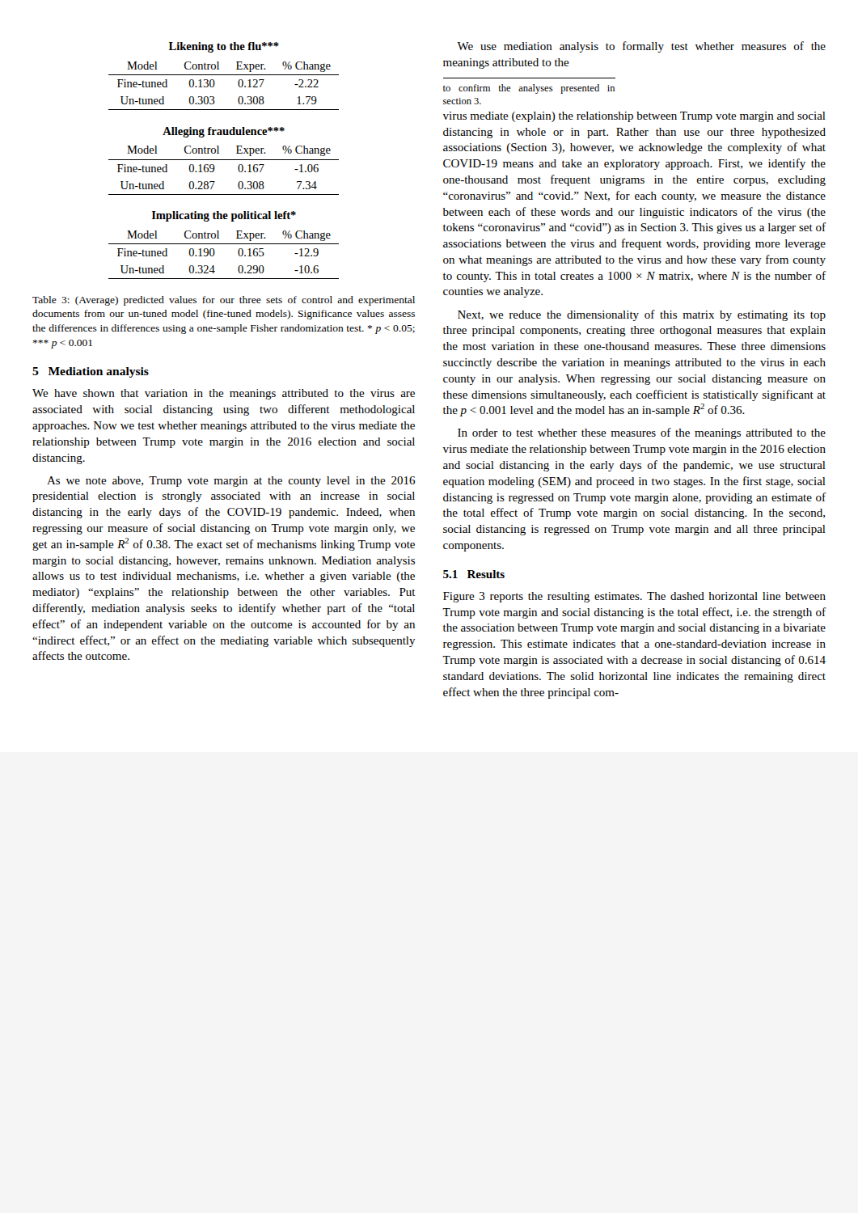Likening to the flu***
| Model | Control | Exper. | % Change |
| --- | --- | --- | --- |
| Fine-tuned | 0.130 | 0.127 | -2.22 |
| Un-tuned | 0.303 | 0.308 | 1.79 |
Alleging fraudulence***
| Model | Control | Exper. | % Change |
| --- | --- | --- | --- |
| Fine-tuned | 0.169 | 0.167 | -1.06 |
| Un-tuned | 0.287 | 0.308 | 7.34 |
Implicating the political left*
| Model | Control | Exper. | % Change |
| --- | --- | --- | --- |
| Fine-tuned | 0.190 | 0.165 | -12.9 |
| Un-tuned | 0.324 | 0.290 | -10.6 |
Table 3: (Average) predicted values for our three sets of control and experimental documents from our un-tuned model (fine-tuned models). Significance values assess the differences in differences using a one-sample Fisher randomization test. * p < 0.05; *** p < 0.001
5 Mediation analysis
We have shown that variation in the meanings attributed to the virus are associated with social distancing using two different methodological approaches. Now we test whether meanings attributed to the virus mediate the relationship between Trump vote margin in the 2016 election and social distancing.
As we note above, Trump vote margin at the county level in the 2016 presidential election is strongly associated with an increase in social distancing in the early days of the COVID-19 pandemic. Indeed, when regressing our measure of social distancing on Trump vote margin only, we get an in-sample R2 of 0.38. The exact set of mechanisms linking Trump vote margin to social distancing, however, remains unknown. Mediation analysis allows us to test individual mechanisms, i.e. whether a given variable (the mediator) “explains” the relationship between the other variables. Put differently, mediation analysis seeks to identify whether part of the “total effect” of an independent variable on the outcome is accounted for by an “indirect effect,” or an effect on the mediating variable which subsequently affects the outcome.
We use mediation analysis to formally test whether measures of the meanings attributed to the
to confirm the analyses presented in section 3.
virus mediate (explain) the relationship between Trump vote margin and social distancing in whole or in part. Rather than use our three hypothesized associations (Section 3), however, we acknowledge the complexity of what COVID-19 means and take an exploratory approach. First, we identify the one-thousand most frequent unigrams in the entire corpus, excluding “coronavirus” and “covid.” Next, for each county, we measure the distance between each of these words and our linguistic indicators of the virus (the tokens “coronavirus” and “covid”) as in Section 3. This gives us a larger set of associations between the virus and frequent words, providing more leverage on what meanings are attributed to the virus and how these vary from county to county. This in total creates a 1000 × N matrix, where N is the number of counties we analyze.
Next, we reduce the dimensionality of this matrix by estimating its top three principal components, creating three orthogonal measures that explain the most variation in these one-thousand measures. These three dimensions succinctly describe the variation in meanings attributed to the virus in each county in our analysis. When regressing our social distancing measure on these dimensions simultaneously, each coefficient is statistically significant at the p < 0.001 level and the model has an in-sample R2 of 0.36.
In order to test whether these measures of the meanings attributed to the virus mediate the relationship between Trump vote margin in the 2016 election and social distancing in the early days of the pandemic, we use structural equation modeling (SEM) and proceed in two stages. In the first stage, social distancing is regressed on Trump vote margin alone, providing an estimate of the total effect of Trump vote margin on social distancing. In the second, social distancing is regressed on Trump vote margin and all three principal components.
5.1 Results
Figure 3 reports the resulting estimates. The dashed horizontal line between Trump vote margin and social distancing is the total effect, i.e. the strength of the association between Trump vote margin and social distancing in a bivariate regression. This estimate indicates that a one-standard-deviation increase in Trump vote margin is associated with a decrease in social distancing of 0.614 standard deviations. The solid horizontal line indicates the remaining direct effect when the three principal com-